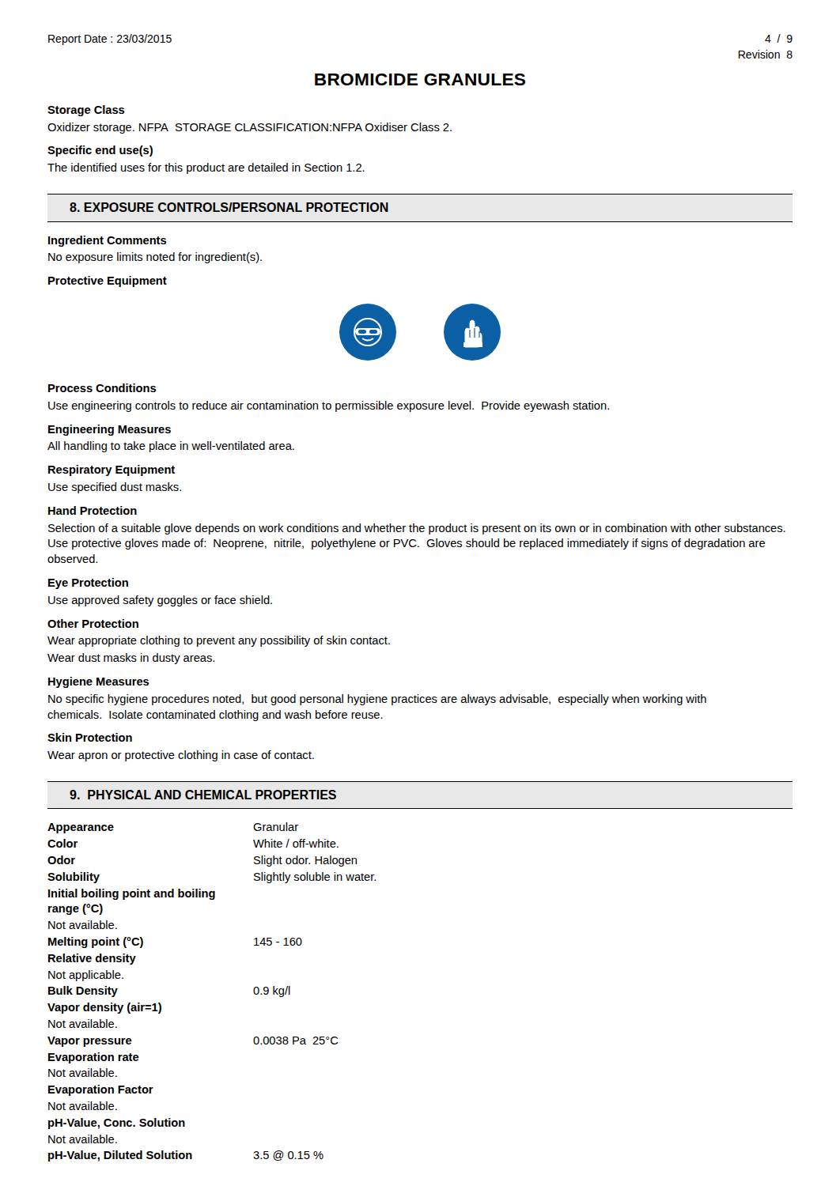Report Date : 23/03/2015
4 / 9
Revision 8
BROMICIDE GRANULES
Storage Class
Oxidizer storage. NFPA STORAGE CLASSIFICATION:NFPA Oxidiser Class 2.
Specific end use(s)
The identified uses for this product are detailed in Section 1.2.
8. EXPOSURE CONTROLS/PERSONAL PROTECTION
Ingredient Comments
No exposure limits noted for ingredient(s).
Protective Equipment
Process Conditions
Use engineering controls to reduce air contamination to permissible exposure level. Provide eyewash station.
Engineering Measures
All handling to take place in well-ventilated area.
Respiratory Equipment
Use specified dust masks.
Hand Protection
Selection of a suitable glove depends on work conditions and whether the product is present on its own or in combination with other substances. Use protective gloves made of: Neoprene, nitrile, polyethylene or PVC. Gloves should be replaced immediately if signs of degradation are observed.
Eye Protection
Use approved safety goggles or face shield.
Other Protection
Wear appropriate clothing to prevent any possibility of skin contact.
Wear dust masks in dusty areas.
Hygiene Measures
No specific hygiene procedures noted, but good personal hygiene practices are always advisable, especially when working with chemicals. Isolate contaminated clothing and wash before reuse.
Skin Protection
Wear apron or protective clothing in case of contact.
9. PHYSICAL AND CHEMICAL PROPERTIES
| Appearance | Granular |
| Color | White / off-white. |
| Odor | Slight odor. Halogen |
| Solubility | Slightly soluble in water. |
| Initial boiling point and boiling range (°C) | |
| Not available. |
| Melting point (°C) | 145 - 160 |
| Relative density | |
| Not applicable. |
| Bulk Density | 0.9 kg/l |
| Vapor density (air=1) | |
| Not available. |
| Vapor pressure | 0.0038 Pa 25°C |
| Evaporation rate | |
| Not available. |
| Evaporation Factor | |
| Not available. |
| pH-Value, Conc. Solution | |
| Not available. |
| pH-Value, Diluted Solution | 3.5 @ 0.15 % |